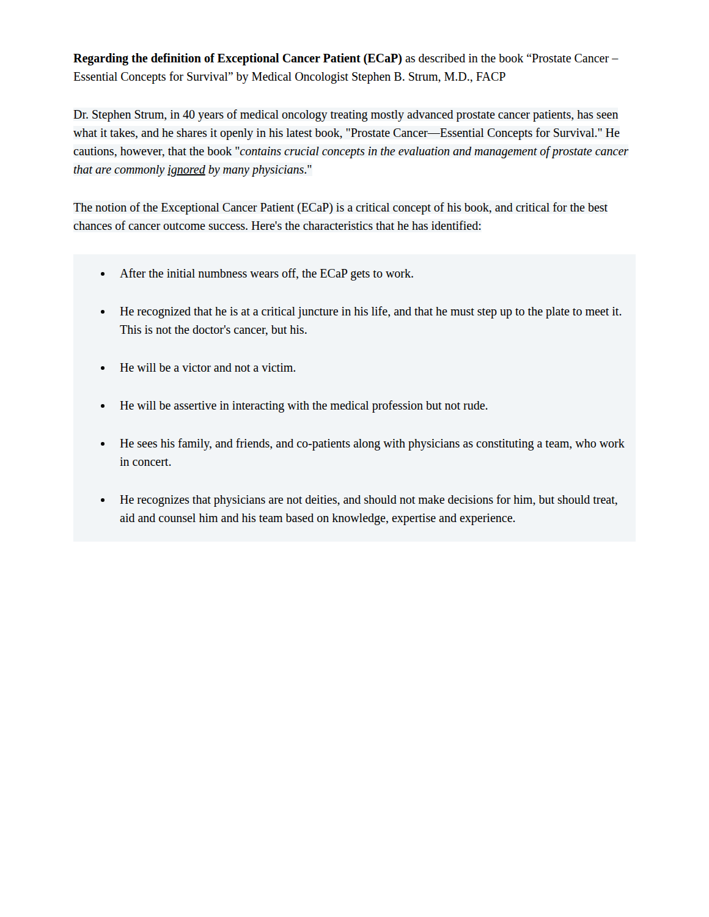Regarding the definition of Exceptional Cancer Patient (ECaP) as described in the book “Prostate Cancer – Essential Concepts for Survival” by Medical Oncologist Stephen B. Strum, M.D., FACP
Dr. Stephen Strum, in 40 years of medical oncology treating mostly advanced prostate cancer patients, has seen what it takes, and he shares it openly in his latest book, "Prostate Cancer—Essential Concepts for Survival." He cautions, however, that the book "contains crucial concepts in the evaluation and management of prostate cancer that are commonly ignored by many physicians."
The notion of the Exceptional Cancer Patient (ECaP) is a critical concept of his book, and critical for the best chances of cancer outcome success. Here's the characteristics that he has identified:
After the initial numbness wears off, the ECaP gets to work.
He recognized that he is at a critical juncture in his life, and that he must step up to the plate to meet it. This is not the doctor's cancer, but his.
He will be a victor and not a victim.
He will be assertive in interacting with the medical profession but not rude.
He sees his family, and friends, and co-patients along with physicians as constituting a team, who work in concert.
He recognizes that physicians are not deities, and should not make decisions for him, but should treat, aid and counsel him and his team based on knowledge, expertise and experience.